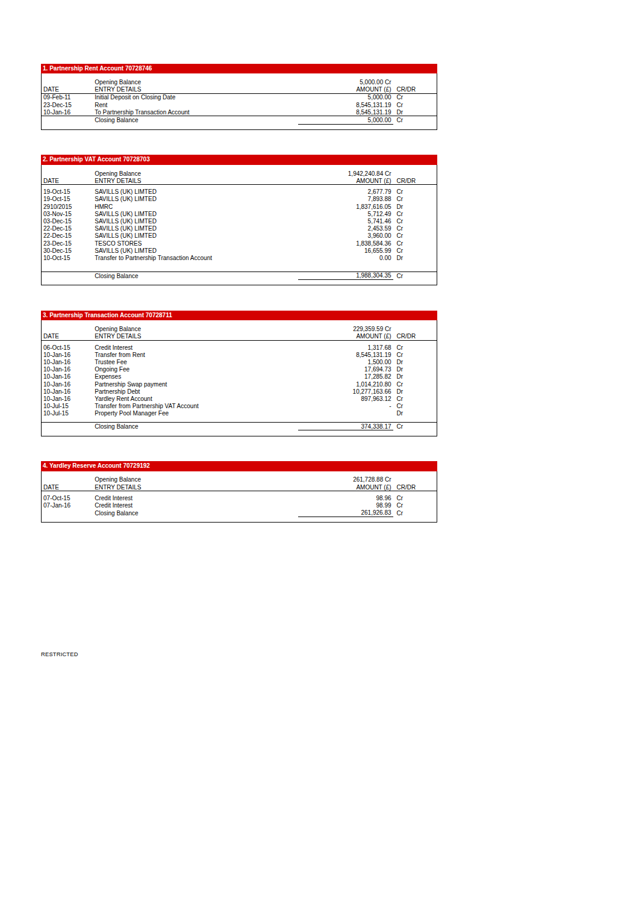1. Partnership Rent Account 70728746
| | Opening Balance | 5,000.00 Cr | |
| DATE | ENTRY DETAILS | AMOUNT (£) | CR/DR |
| 09-Feb-11 | Initial Deposit on Closing Date | 5,000.00 | Cr |
| 23-Dec-15 | Rent | 8,545,131.19 | Cr |
| 10-Jan-16 | To Partnership Transaction Account | 8,545,131.19 | Dr |
| | Closing Balance | 5,000.00 | Cr |
2. Partnership VAT Account 70728703
| | Opening Balance | 1,942,240.84 Cr | |
| DATE | ENTRY DETAILS | AMOUNT (£) | CR/DR |
| 19-Oct-15 | SAVILLS (UK) LIMTED | 2,677.79 | Cr |
| 19-Oct-15 | SAVILLS (UK) LIMTED | 7,893.88 | Cr |
| 2910/2015 | HMRC | 1,837,616.05 | Dr |
| 03-Nov-15 | SAVILLS (UK) LIMTED | 5,712.49 | Cr |
| 03-Dec-15 | SAVILLS (UK) LIMTED | 5,741.46 | Cr |
| 22-Dec-15 | SAVILLS (UK) LIMTED | 2,453.59 | Cr |
| 22-Dec-15 | SAVILLS (UK) LIMTED | 3,960.00 | Cr |
| 23-Dec-15 | TESCO STORES | 1,838,584.36 | Cr |
| 30-Dec-15 | SAVILLS (UK) LIMTED | 16,655.99 | Cr |
| 10-Oct-15 | Transfer to Partnership Transaction Account | 0.00 | Dr |
| | Closing Balance | 1,988,304.35 | Cr |
3. Partnership Transaction Account 70728711
| | Opening Balance | 229,359.59 Cr | |
| DATE | ENTRY DETAILS | AMOUNT (£) | CR/DR |
| 06-Oct-15 | Credit Interest | 1,317.68 | Cr |
| 10-Jan-16 | Transfer from Rent | 8,545,131.19 | Cr |
| 10-Jan-16 | Trustee Fee | 1,500.00 | Dr |
| 10-Jan-16 | Ongoing Fee | 17,694.73 | Dr |
| 10-Jan-16 | Expenses | 17,285.82 | Dr |
| 10-Jan-16 | Partnership Swap payment | 1,014,210.80 | Cr |
| 10-Jan-16 | Partnership Debt | 10,277,163.66 | Dr |
| 10-Jan-16 | Yardley Rent Account | 897,963.12 | Cr |
| 10-Jul-15 | Transfer from Partnership VAT Account | - | Cr |
| 10-Jul-15 | Property Pool Manager Fee | | Dr |
| | Closing Balance | 374,338.17 | Cr |
4. Yardley Reserve Account 70729192
| | Opening Balance | 261,728.88 Cr | |
| DATE | ENTRY DETAILS | AMOUNT (£) | CR/DR |
| 07-Oct-15 | Credit Interest | 98.96 | Cr |
| 07-Jan-16 | Credit Interest | 98.99 | Cr |
| | Closing Balance | 261,926.83 | Cr |
RESTRICTED